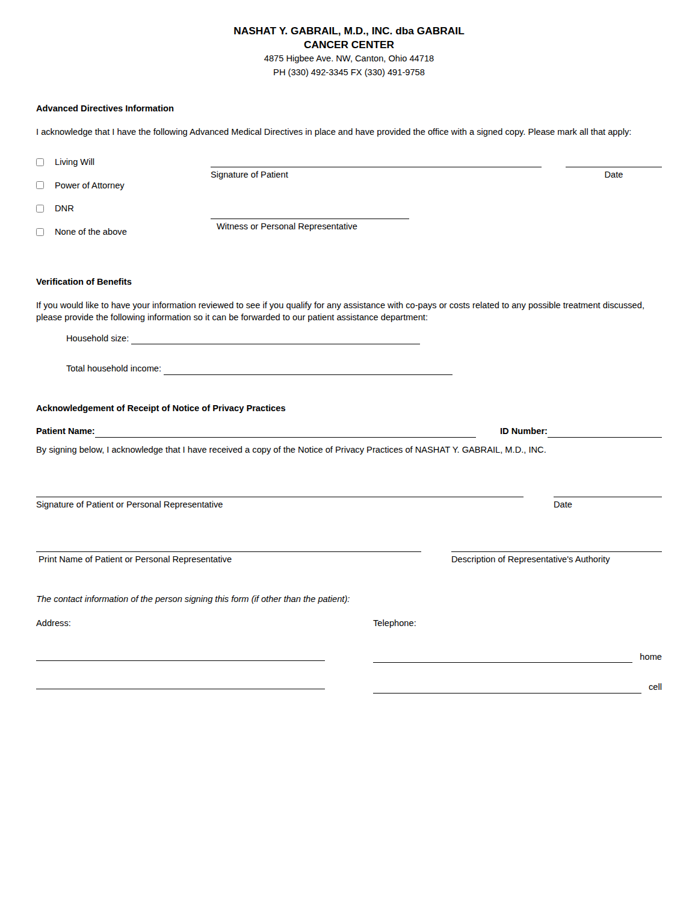NASHAT Y. GABRAIL, M.D., INC. dba GABRAIL
CANCER CENTER
4875 Higbee Ave. NW, Canton, Ohio 44718
PH (330) 492-3345 FX (330) 491-9758
Advanced Directives Information
I acknowledge that I have the following Advanced Medical Directives in place and have provided the office with a signed copy. Please mark all that apply:
Living Will
Power of Attorney
DNR
None of the above
Signature of Patient
Date
Witness or Personal Representative
Verification of Benefits
If you would like to have your information reviewed to see if you qualify for any assistance with co-pays or costs related to any possible treatment discussed, please provide the following information so it can be forwarded to our patient assistance department:
Household size:
Total household income:
Acknowledgement of Receipt of Notice of Privacy Practices
Patient Name:
ID Number:
By signing below, I acknowledge that I have received a copy of the Notice of Privacy Practices of NASHAT Y. GABRAIL, M.D., INC.
Signature of Patient or Personal Representative
Date
Print Name of Patient or Personal Representative
Description of Representative's Authority
The contact information of the person signing this form (if other than the patient):
Address:
Telephone:
home
cell